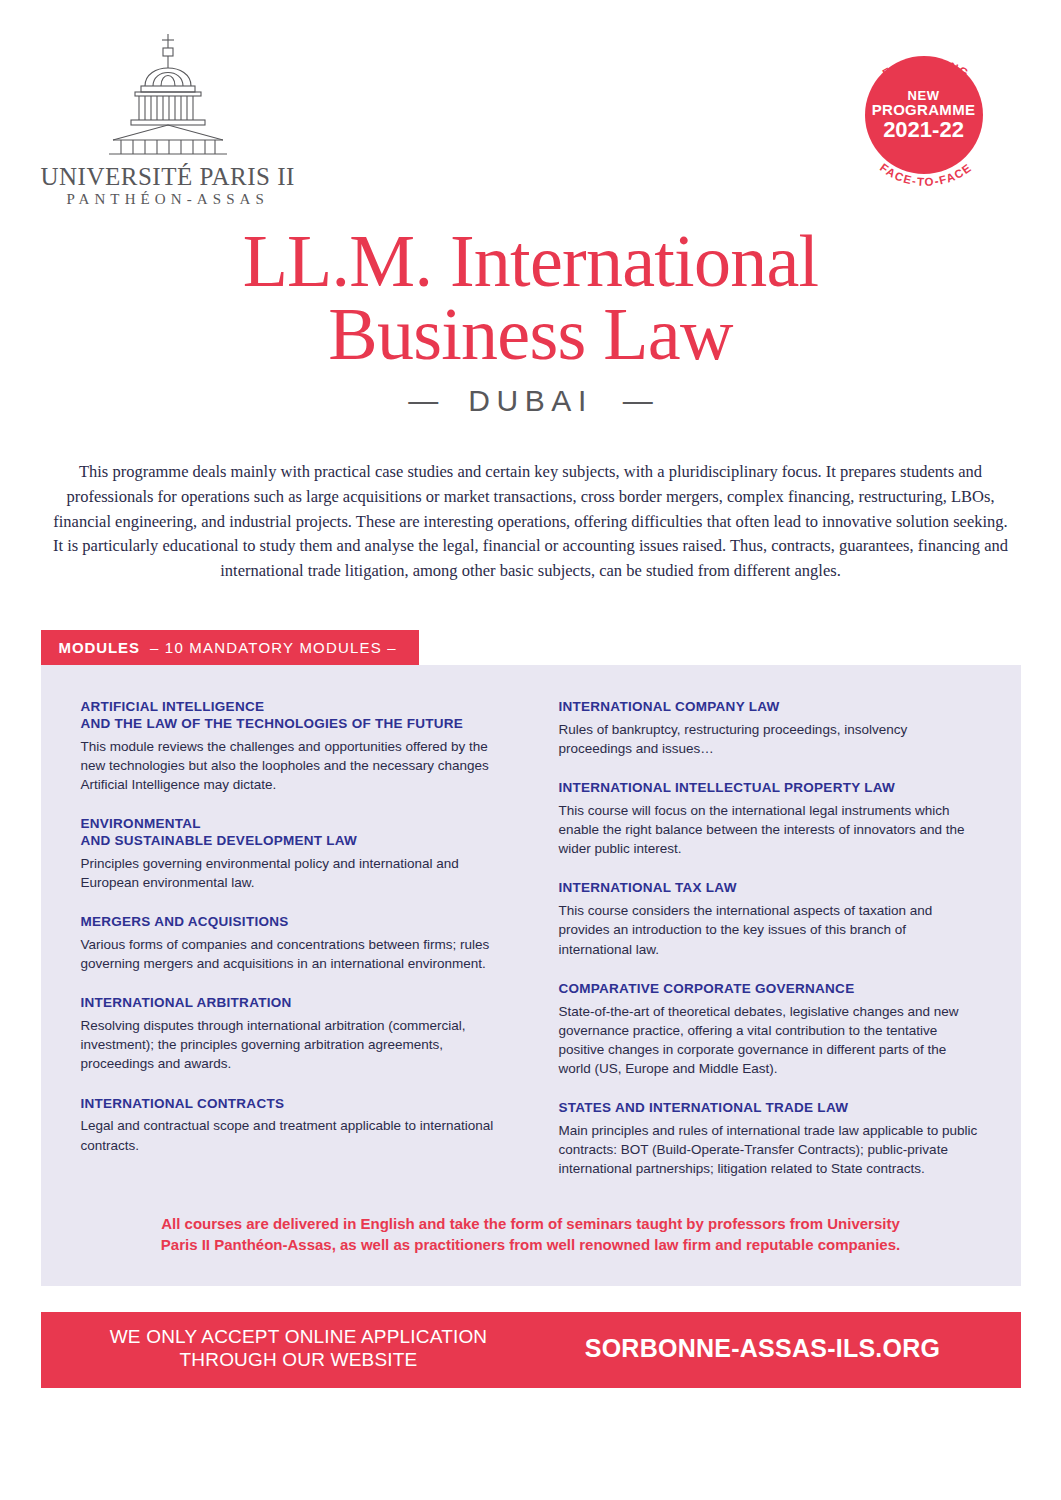UNIVERSITÉ PARIS II
PANTHÉON-ASSAS
E-LEARNING FACE-TO-FACE
NEW PROGRAMME 2021-22
LL.M. International
Business Law
— DUBAI —
This programme deals mainly with practical case studies and certain key subjects, with a pluridisciplinary focus. It prepares students and professionals for operations such as large acquisitions or market transactions, cross border mergers, complex financing, restructuring, LBOs, financial engineering, and industrial projects. These are interesting operations, offering difficulties that often lead to innovative solution seeking. It is particularly educational to study them and analyse the legal, financial or accounting issues raised. Thus, contracts, guarantees, financing and international trade litigation, among other basic subjects, can be studied from different angles.
MODULES – 10 MANDATORY MODULES –
Artificial Intelligence
and the Law of the Technologies of the Future
This module reviews the challenges and opportunities offered by the new technologies but also the loopholes and the necessary changes Artificial Intelligence may dictate.
Environmental
and Sustainable Development Law
Principles governing environmental policy and international and European environmental law.
Mergers and Acquisitions
Various forms of companies and concentrations between firms; rules governing mergers and acquisitions in an international environment.
International Arbitration
Resolving disputes through international arbitration (commercial, investment); the principles governing arbitration agreements, proceedings and awards.
International Contracts
Legal and contractual scope and treatment applicable to international contracts.
International Company Law
Rules of bankruptcy, restructuring proceedings, insolvency proceedings and issues…
International Intellectual Property Law
This course will focus on the international legal instruments which enable the right balance between the interests of innovators and the wider public interest.
International Tax Law
This course considers the international aspects of taxation and provides an introduction to the key issues of this branch of international law.
Comparative Corporate Governance
State-of-the-art of theoretical debates, legislative changes and new governance practice, offering a vital contribution to the tentative positive changes in corporate governance in different parts of the world (US, Europe and Middle East).
States and International Trade Law
Main principles and rules of international trade law applicable to public contracts: BOT (Build-Operate-Transfer Contracts); public-private international partnerships; litigation related to State contracts.
All courses are delivered in English and take the form of seminars taught by professors from University
Paris II Panthéon-Assas, as well as practitioners from well renowned law firm and reputable companies.
WE ONLY ACCEPT ONLINE APPLICATION
THROUGH OUR WEBSITE
SORBONNE-ASSAS-ILS.ORG